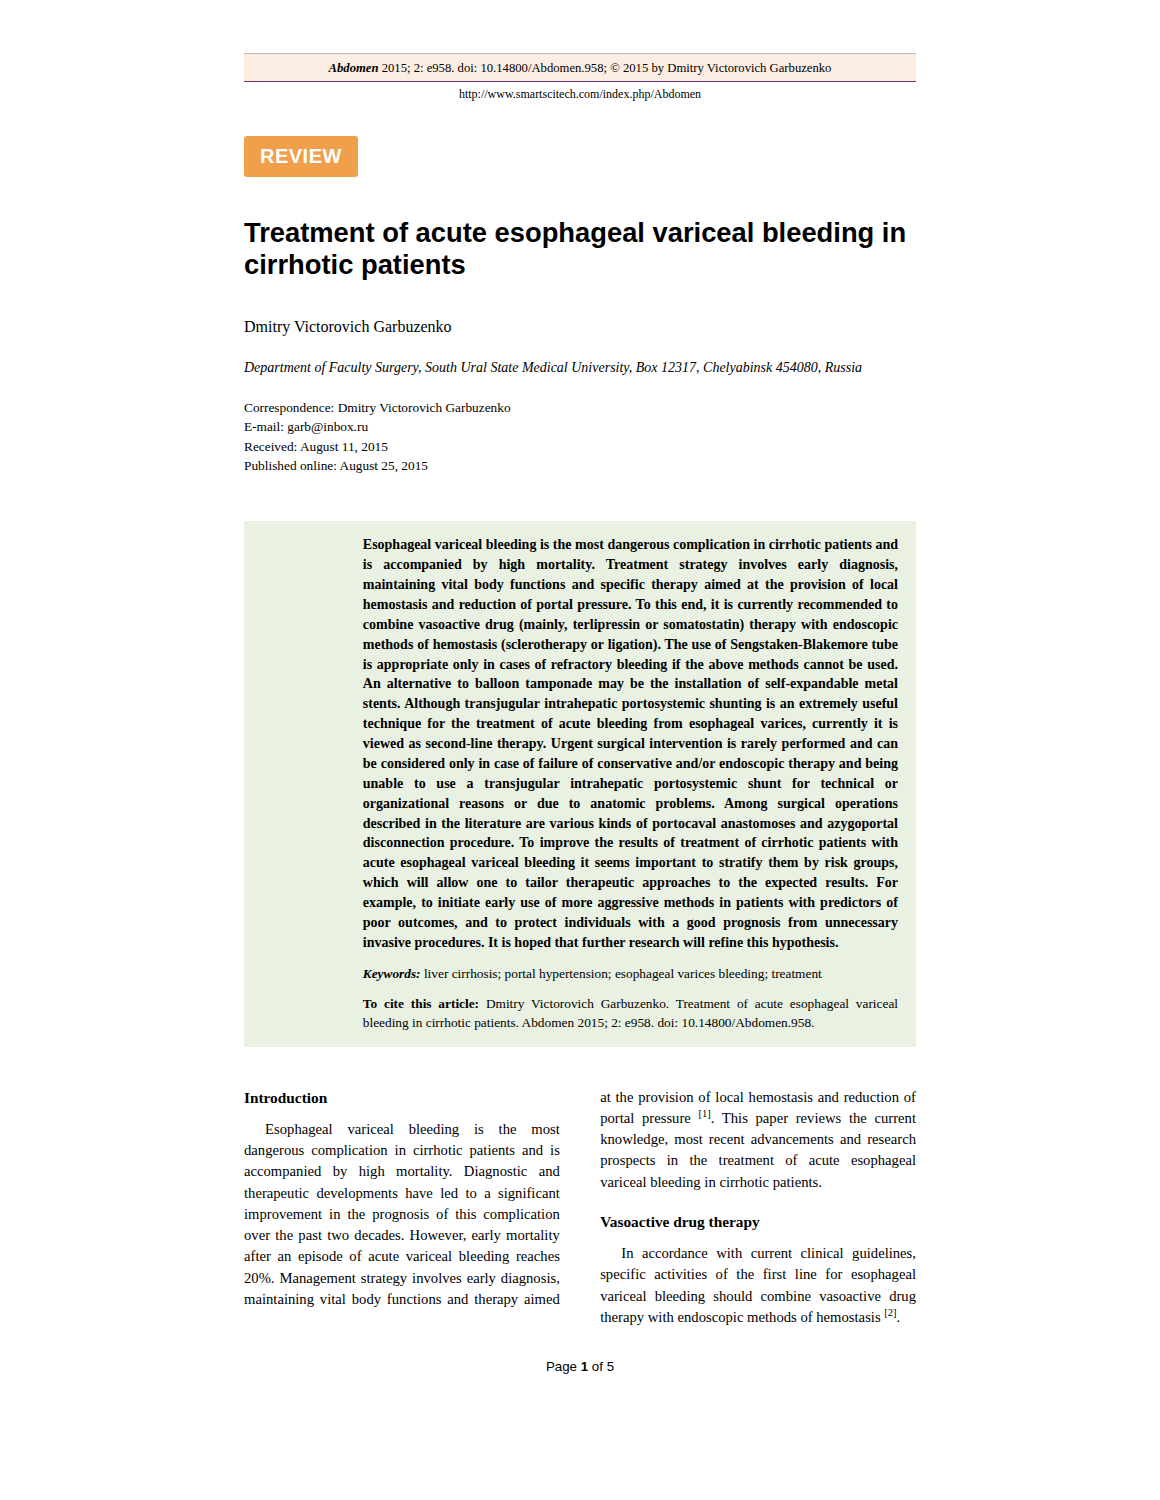Abdomen 2015; 2: e958. doi: 10.14800/Abdomen.958; © 2015 by Dmitry Victorovich Garbuzenko
http://www.smartscitech.com/index.php/Abdomen
REVIEW
Treatment of acute esophageal variceal bleeding in cirrhotic patients
Dmitry Victorovich Garbuzenko
Department of Faculty Surgery, South Ural State Medical University, Box 12317, Chelyabinsk 454080, Russia
Correspondence: Dmitry Victorovich Garbuzenko
E-mail: garb@inbox.ru
Received: August 11, 2015
Published online: August 25, 2015
Esophageal variceal bleeding is the most dangerous complication in cirrhotic patients and is accompanied by high mortality. Treatment strategy involves early diagnosis, maintaining vital body functions and specific therapy aimed at the provision of local hemostasis and reduction of portal pressure. To this end, it is currently recommended to combine vasoactive drug (mainly, terlipressin or somatostatin) therapy with endoscopic methods of hemostasis (sclerotherapy or ligation). The use of Sengstaken-Blakemore tube is appropriate only in cases of refractory bleeding if the above methods cannot be used. An alternative to balloon tamponade may be the installation of self-expandable metal stents. Although transjugular intrahepatic portosystemic shunting is an extremely useful technique for the treatment of acute bleeding from esophageal varices, currently it is viewed as second-line therapy. Urgent surgical intervention is rarely performed and can be considered only in case of failure of conservative and/or endoscopic therapy and being unable to use a transjugular intrahepatic portosystemic shunt for technical or organizational reasons or due to anatomic problems. Among surgical operations described in the literature are various kinds of portocaval anastomoses and azygoportal disconnection procedure. To improve the results of treatment of cirrhotic patients with acute esophageal variceal bleeding it seems important to stratify them by risk groups, which will allow one to tailor therapeutic approaches to the expected results. For example, to initiate early use of more aggressive methods in patients with predictors of poor outcomes, and to protect individuals with a good prognosis from unnecessary invasive procedures. It is hoped that further research will refine this hypothesis.
Keywords: liver cirrhosis; portal hypertension; esophageal varices bleeding; treatment
To cite this article: Dmitry Victorovich Garbuzenko. Treatment of acute esophageal variceal bleeding in cirrhotic patients. Abdomen 2015; 2: e958. doi: 10.14800/Abdomen.958.
Introduction
Esophageal variceal bleeding is the most dangerous complication in cirrhotic patients and is accompanied by high mortality. Diagnostic and therapeutic developments have led to a significant improvement in the prognosis of this complication over the past two decades. However, early mortality after an episode of acute variceal bleeding reaches 20%. Management strategy involves early diagnosis, maintaining vital body functions and therapy aimed at the provision of local hemostasis and reduction of portal pressure [1]. This paper reviews the current knowledge, most recent advancements and research prospects in the treatment of acute esophageal variceal bleeding in cirrhotic patients.
Vasoactive drug therapy
In accordance with current clinical guidelines, specific activities of the first line for esophageal variceal bleeding should combine vasoactive drug therapy with endoscopic methods of hemostasis [2].
Page 1 of 5